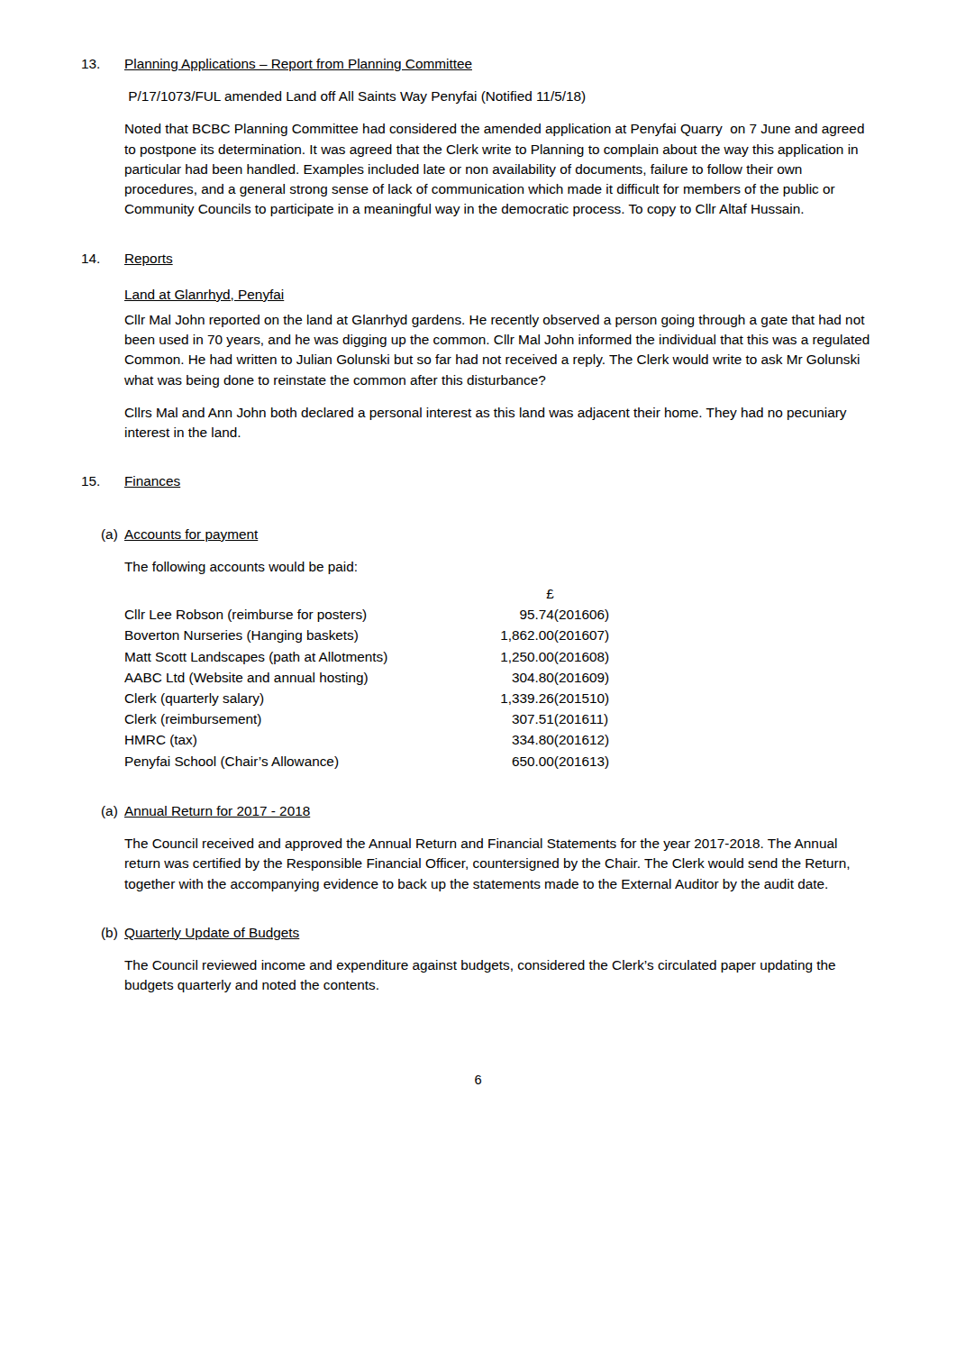13.
Planning Applications – Report from Planning Committee
P/17/1073/FUL amended Land off All Saints Way Penyfai (Notified 11/5/18)
Noted that BCBC Planning Committee had considered the amended application at Penyfai Quarry on 7 June and agreed to postpone its determination. It was agreed that the Clerk write to Planning to complain about the way this application in particular had been handled. Examples included late or non availability of documents, failure to follow their own procedures, and a general strong sense of lack of communication which made it difficult for members of the public or Community Councils to participate in a meaningful way in the democratic process. To copy to Cllr Altaf Hussain.
14.
Reports
Land at Glanrhyd, Penyfai
Cllr Mal John reported on the land at Glanrhyd gardens. He recently observed a person going through a gate that had not been used in 70 years, and he was digging up the common. Cllr Mal John informed the individual that this was a regulated Common. He had written to Julian Golunski but so far had not received a reply. The Clerk would write to ask Mr Golunski what was being done to reinstate the common after this disturbance?
Cllrs Mal and Ann John both declared a personal interest as this land was adjacent their home. They had no pecuniary interest in the land.
15.
Finances
(a)
Accounts for payment
The following accounts would be paid:
| | £ | |
| Cllr Lee Robson (reimburse for posters) | 95.74 | (201606) |
| Boverton Nurseries (Hanging baskets) | 1,862.00 | (201607) |
| Matt Scott Landscapes (path at Allotments) | 1,250.00 | (201608) |
| AABC Ltd (Website and annual hosting) | 304.80 | (201609) |
| Clerk (quarterly salary) | 1,339.26 | (201510) |
| Clerk (reimbursement) | 307.51 | (201611) |
| HMRC (tax) | 334.80 | (201612) |
| Penyfai School (Chair’s Allowance) | 650.00 | (201613) |
(a)
Annual Return for 2017 - 2018
The Council received and approved the Annual Return and Financial Statements for the year 2017-2018. The Annual return was certified by the Responsible Financial Officer, countersigned by the Chair. The Clerk would send the Return, together with the accompanying evidence to back up the statements made to the External Auditor by the audit date.
(b)
Quarterly Update of Budgets
The Council reviewed income and expenditure against budgets, considered the Clerk’s circulated paper updating the budgets quarterly and noted the contents.
6